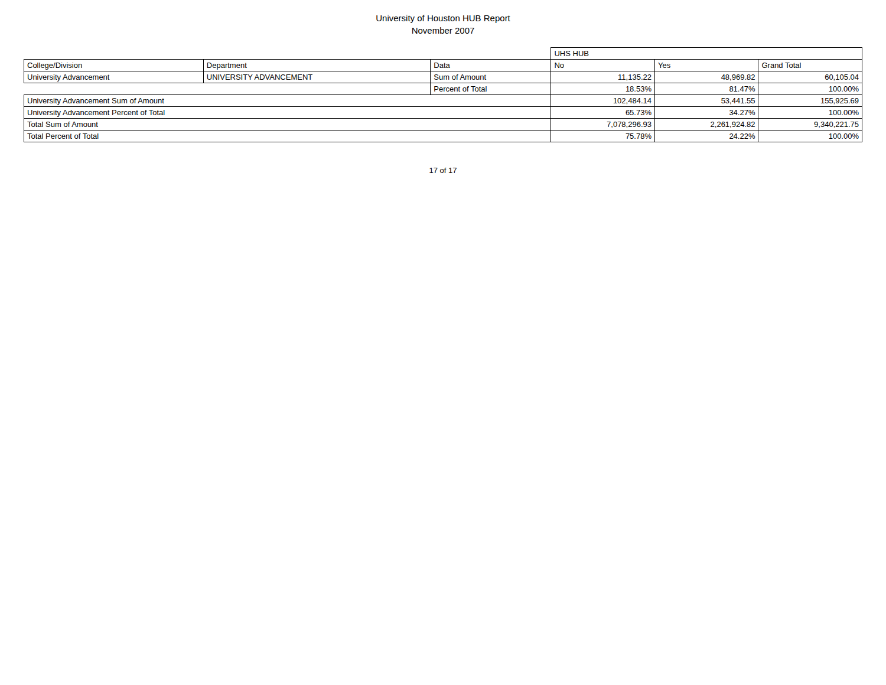University of Houston HUB Report
November 2007
| | | | UHS HUB |
| College/Division | Department | Data | No | Yes | Grand Total |
| University Advancement | UNIVERSITY ADVANCEMENT | Sum of Amount | 11,135.22 | 48,969.82 | 60,105.04 |
| | | Percent of Total | 18.53% | 81.47% | 100.00% |
| University Advancement Sum of Amount | 102,484.14 | 53,441.55 | 155,925.69 |
| University Advancement Percent of Total | 65.73% | 34.27% | 100.00% |
| Total Sum of Amount | 7,078,296.93 | 2,261,924.82 | 9,340,221.75 |
| Total Percent of Total | 75.78% | 24.22% | 100.00% |
17 of 17